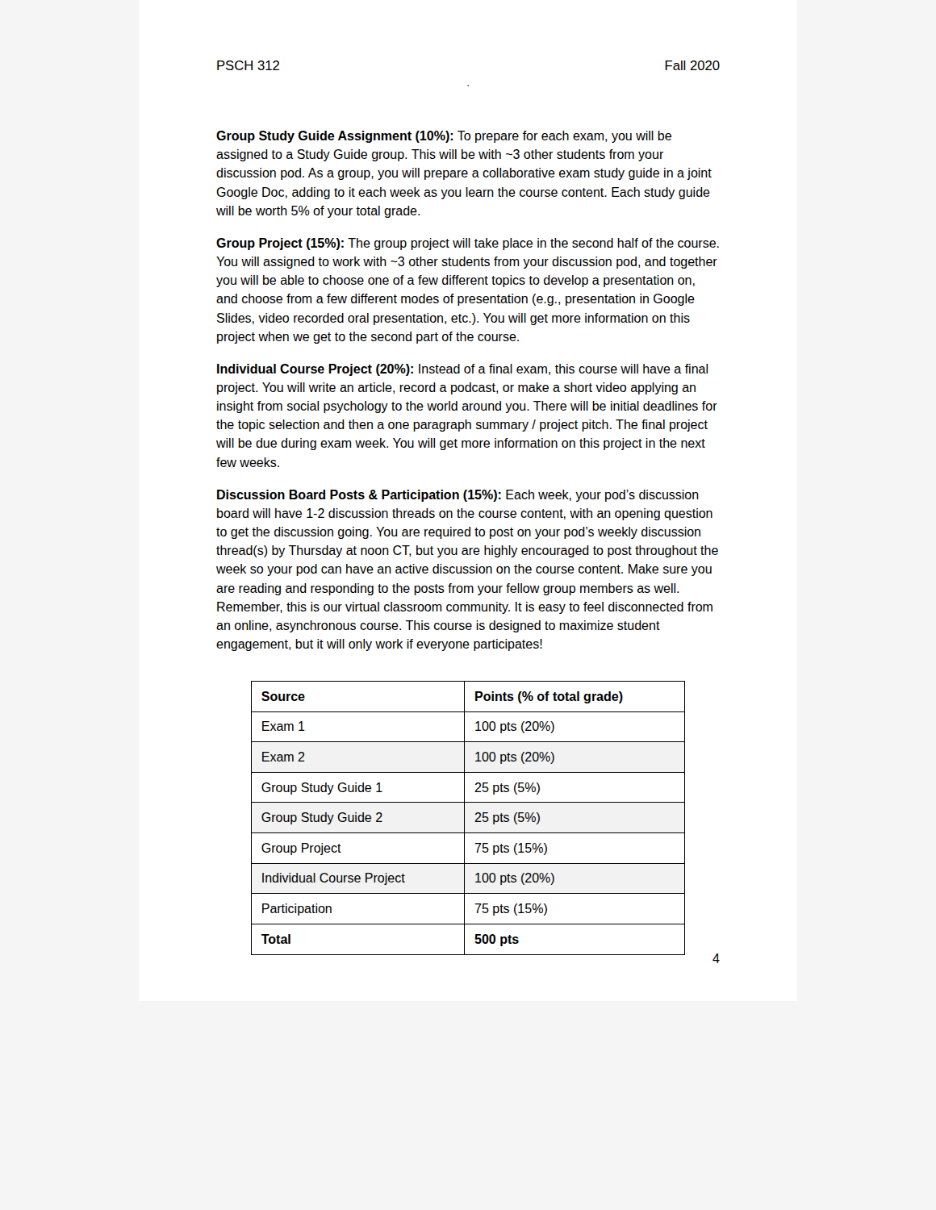PSCH 312 Fall 2020
.
Group Study Guide Assignment (10%): To prepare for each exam, you will be assigned to a Study Guide group. This will be with ~3 other students from your discussion pod. As a group, you will prepare a collaborative exam study guide in a joint Google Doc, adding to it each week as you learn the course content. Each study guide will be worth 5% of your total grade.
Group Project (15%): The group project will take place in the second half of the course. You will assigned to work with ~3 other students from your discussion pod, and together you will be able to choose one of a few different topics to develop a presentation on, and choose from a few different modes of presentation (e.g., presentation in Google Slides, video recorded oral presentation, etc.). You will get more information on this project when we get to the second part of the course.
Individual Course Project (20%): Instead of a final exam, this course will have a final project. You will write an article, record a podcast, or make a short video applying an insight from social psychology to the world around you. There will be initial deadlines for the topic selection and then a one paragraph summary / project pitch. The final project will be due during exam week. You will get more information on this project in the next few weeks.
Discussion Board Posts & Participation (15%): Each week, your pod’s discussion board will have 1-2 discussion threads on the course content, with an opening question to get the discussion going. You are required to post on your pod’s weekly discussion thread(s) by Thursday at noon CT, but you are highly encouraged to post throughout the week so your pod can have an active discussion on the course content. Make sure you are reading and responding to the posts from your fellow group members as well. Remember, this is our virtual classroom community. It is easy to feel disconnected from an online, asynchronous course. This course is designed to maximize student engagement, but it will only work if everyone participates!
| Source | Points (% of total grade) |
| --- | --- |
| Exam 1 | 100 pts (20%) |
| Exam 2 | 100 pts (20%) |
| Group Study Guide 1 | 25 pts (5%) |
| Group Study Guide 2 | 25 pts (5%) |
| Group Project | 75 pts (15%) |
| Individual Course Project | 100 pts (20%) |
| Participation | 75 pts (15%) |
| Total | 500 pts |
4